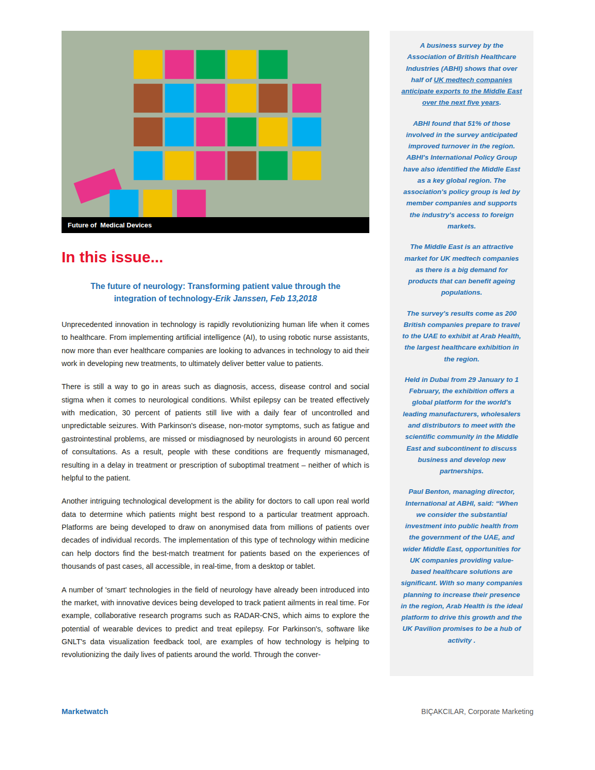Future of Medical Devices
In this issue...
The future of neurology: Transforming patient value through the integration of technology-Erik Janssen, Feb 13,2018
Unprecedented innovation in technology is rapidly revolutionizing human life when it comes to healthcare. From implementing artificial intelligence (AI), to using robotic nurse assistants, now more than ever healthcare companies are looking to advances in technology to aid their work in developing new treatments, to ultimately deliver better value to patients.
There is still a way to go in areas such as diagnosis, access, disease control and social stigma when it comes to neurological conditions. Whilst epilepsy can be treated effectively with medication, 30 percent of patients still live with a daily fear of uncontrolled and unpredictable seizures. With Parkinson's disease, non-motor symptoms, such as fatigue and gastrointestinal problems, are missed or misdiagnosed by neurologists in around 60 percent of consultations. As a result, people with these conditions are frequently mismanaged, resulting in a delay in treatment or prescription of suboptimal treatment – neither of which is helpful to the patient.
Another intriguing technological development is the ability for doctors to call upon real world data to determine which patients might best respond to a particular treatment approach. Platforms are being developed to draw on anonymised data from millions of patients over decades of individual records. The implementation of this type of technology within medicine can help doctors find the best-match treatment for patients based on the experiences of thousands of past cases, all accessible, in real-time, from a desktop or tablet.
A number of 'smart' technologies in the field of neurology have already been introduced into the market, with innovative devices being developed to track patient ailments in real time. For example, collaborative research programs such as RADAR-CNS, which aims to explore the potential of wearable devices to predict and treat epilepsy. For Parkinson's, software like GNLT's data visualization feedback tool, are examples of how technology is helping to revolutionizing the daily lives of patients around the world. Through the conver-
A business survey by the Association of British Healthcare Industries (ABHI) shows that over half of UK medtech companies anticipate exports to the Middle East over the next five years.
ABHI found that 51% of those involved in the survey anticipated improved turnover in the region. ABHI's International Policy Group have also identified the Middle East as a key global region. The association's policy group is led by member companies and supports the industry's access to foreign markets.
The Middle East is an attractive market for UK medtech companies as there is a big demand for products that can benefit ageing populations.
The survey's results come as 200 British companies prepare to travel to the UAE to exhibit at Arab Health, the largest healthcare exhibition in the region.
Held in Dubai from 29 January to 1 February, the exhibition offers a global platform for the world's leading manufacturers, wholesalers and distributors to meet with the scientific community in the Middle East and subcontinent to discuss business and develop new partnerships.
Paul Benton, managing director, International at ABHI, said: “When we consider the substantial investment into public health from the government of the UAE, and wider Middle East, opportunities for UK companies providing value-based healthcare solutions are significant. With so many companies planning to increase their presence in the region, Arab Health is the ideal platform to drive this growth and the UK Pavilion promises to be a hub of activity .
Marketwatch
BIÇAKCILAR, Corporate Marketing